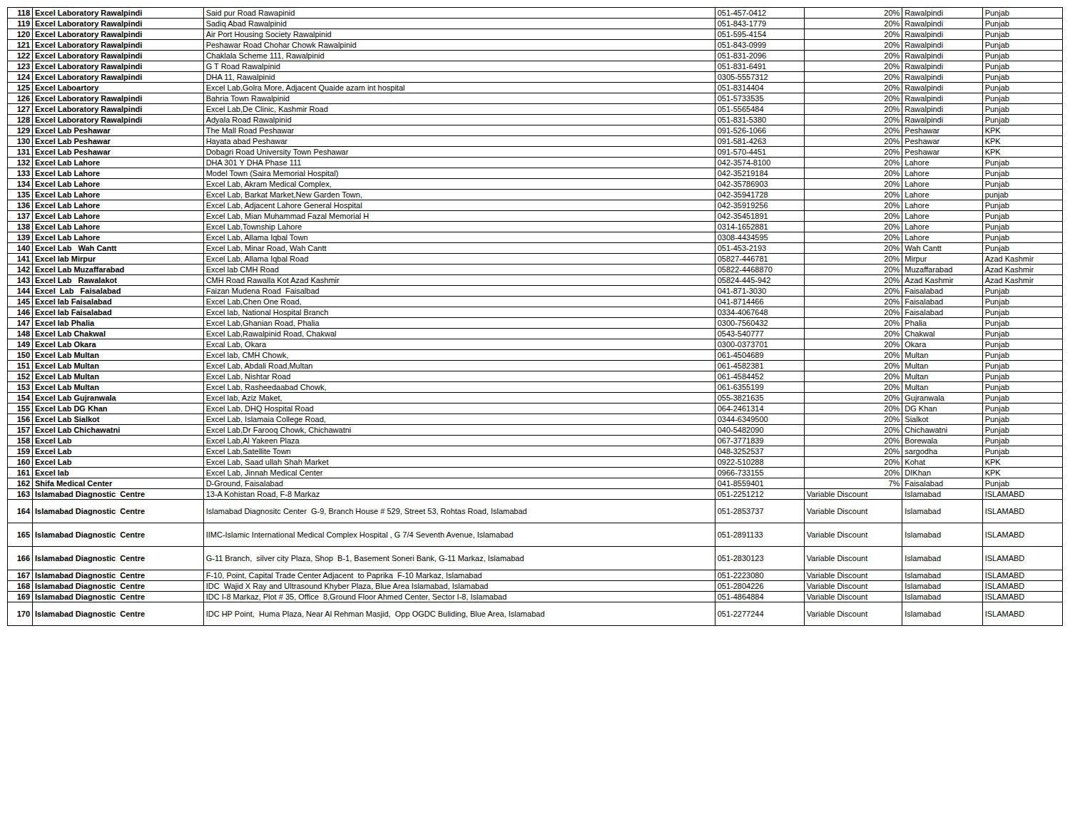| 118 | Excel Laboratory Rawalpindi | Said pur Road Rawapinid | 051-457-0412 | 20% | Rawalpindi | Punjab |
| 119 | Excel Laboratory Rawalpindi | Sadiq Abad Rawalpinid | 051-843-1779 | 20% | Rawalpindi | Punjab |
| 120 | Excel Laboratory Rawalpindi | Air Port Housing Society Rawalpinid | 051-595-4154 | 20% | Rawalpindi | Punjab |
| 121 | Excel Laboratory Rawalpindi | Peshawar Road Chohar Chowk Rawalpinid | 051-843-0999 | 20% | Rawalpindi | Punjab |
| 122 | Excel Laboratory Rawalpindi | Chaklala Scheme 111, Rawalpinid | 051-831-2096 | 20% | Rawalpindi | Punjab |
| 123 | Excel Laboratory Rawalpindi | G T Road Rawalpinid | 051-831-6491 | 20% | Rawalpindi | Punjab |
| 124 | Excel Laboratory Rawalpindi | DHA 11, Rawalpinid | 0305-5557312 | 20% | Rawalpindi | Punjab |
| 125 | Excel Laboartory | Excel Lab,Golra More, Adjacent Quaide azam int hospital | 051-8314404 | 20% | Rawalpindi | Punjab |
| 126 | Excel Laboratory Rawalpindi | Bahria Town Rawalpinid | 051-5733535 | 20% | Rawalpindi | Punjab |
| 127 | Excel Laboratory Rawalpindi | Excel Lab,De Clinic, Kashmir Road | 051-5565484 | 20% | Rawalpindi | Punjab |
| 128 | Excel Laboratory Rawalpindi | Adyala Road Rawalpinid | 051-831-5380 | 20% | Rawalpindi | Punjab |
| 129 | Excel Lab Peshawar | The Mall Road Peshawar | 091-526-1066 | 20% | Peshawar | KPK |
| 130 | Excel Lab Peshawar | Hayata abad Peshawar | 091-581-4263 | 20% | Peshawar | KPK |
| 131 | Excel Lab Peshawar | Dobagri Road University Town Peshawar | 091-570-4451 | 20% | Peshawar | KPK |
| 132 | Excel Lab Lahore | DHA 301 Y DHA Phase 111 | 042-3574-8100 | 20% | Lahore | Punjab |
| 133 | Excel Lab Lahore | Model Town (Saira Memorial Hospital) | 042-35219184 | 20% | Lahore | Punjab |
| 134 | Excel Lab Lahore | Excel Lab, Akram Medical Complex, | 042-35786903 | 20% | Lahore | Punjab |
| 135 | Excel Lab Lahore | Excel Lab, Barkat Market,New Garden Town, | 042-35941728 | 20% | Lahore | punjab |
| 136 | Excel Lab Lahore | Excel Lab, Adjacent Lahore General Hospital | 042-35919256 | 20% | Lahore | Punjab |
| 137 | Excel Lab Lahore | Excel Lab, Mian Muhammad Fazal Memorial H | 042-35451891 | 20% | Lahore | Punjab |
| 138 | Excel Lab Lahore | Excel Lab,Township Lahore | 0314-1652881 | 20% | Lahore | Punjab |
| 139 | Excel Lab Lahore | Excel Lab, Allama Iqbal Town | 0308-4434595 | 20% | Lahore | Punjab |
| 140 | Excel Lab Wah Cantt | Excel Lab, Minar Road, Wah Cantt | 051-453-2193 | 20% | Wah Cantt | Punjab |
| 141 | Excel lab Mirpur | Excel Lab, Allama Iqbal Road | 05827-446781 | 20% | Mirpur | Azad Kashmir |
| 142 | Excel Lab Muzaffarabad | Excel lab CMH Road | 05822-4468870 | 20% | Muzaffarabad | Azad Kashmir |
| 143 | Excel Lab Rawalakot | CMH Road Rawalla Kot Azad Kashmir | 05824-445-942 | 20% | Azad Kashmir | Azad Kashmir |
| 144 | Excel Lab Faisalabad | Faizan Mudena Road Faisalbad | 041-871-3030 | 20% | Faisalabad | Punjab |
| 145 | Excel lab Faisalabad | Excel Lab,Chen One Road, | 041-8714466 | 20% | Faisalabad | Punjab |
| 146 | Excel lab Faisalabad | Excel lab, National Hospital Branch | 0334-4067648 | 20% | Faisalabad | Punjab |
| 147 | Excel lab Phalia | Excel Lab,Ghanian Road, Phalia | 0300-7560432 | 20% | Phalia | Punjab |
| 148 | Excel Lab Chakwal | Excel Lab,Rawalpinid Road, Chakwal | 0543-540777 | 20% | Chakwal | Punjab |
| 149 | Excel Lab Okara | Excal Lab, Okara | 0300-0373701 | 20% | Okara | Punjab |
| 150 | Excel Lab Multan | Excel lab, CMH Chowk, | 061-4504689 | 20% | Multan | Punjab |
| 151 | Excel Lab Multan | Excel Lab, Abdali Road,Multan | 061-4582381 | 20% | Multan | Punjab |
| 152 | Excel Lab Multan | Excel Lab, Nishtar Road | 061-4584452 | 20% | Multan | Punjab |
| 153 | Excel Lab Multan | Excel Lab, Rasheedaabad Chowk, | 061-6355199 | 20% | Multan | Punjab |
| 154 | Excel Lab Gujranwala | Excel lab, Aziz Maket, | 055-3821635 | 20% | Gujranwala | Punjab |
| 155 | Excel Lab DG Khan | Excel Lab, DHQ Hospital Road | 064-2461314 | 20% | DG Khan | Punjab |
| 156 | Excel Lab Sialkot | Excel Lab, Islamaia College Road, | 0344-6349500 | 20% | Sialkot | Punjab |
| 157 | Excel Lab Chichawatni | Excel Lab,Dr Farooq Chowk, Chichawatni | 040-5482090 | 20% | Chichawatni | Punjab |
| 158 | Excel Lab | Excel Lab,Al Yakeen Plaza | 067-3771839 | 20% | Borewala | Punjab |
| 159 | Excel Lab | Excel Lab,Satellite Town | 048-3252537 | 20% | sargodha | Punjab |
| 160 | Excel Lab | Excel Lab, Saad ullah Shah Market | 0922-510288 | 20% | Kohat | KPK |
| 161 | Excel lab | Excel Lab, Jinnah Medical Center | 0966-733155 | 20% | DIKhan | KPK |
| 162 | Shifa Medical Center | D-Ground, Faisalabad | 041-8559401 | 7% | Faisalabad | Punjab |
| 163 | Islamabad Diagnostic Centre | 13-A Kohistan Road, F-8 Markaz | 051-2251212 | Variable Discount | Islamabad | ISLAMABD |
| 164 | Islamabad Diagnostic Centre | Islamabad Diagnositc Center G-9, Branch House # 529, Street 53, Rohtas Road, Islamabad | 051-2853737 | Variable Discount | Islamabad | ISLAMABD |
| 165 | Islamabad Diagnostic Centre | IIMC-Islamic International Medical Complex Hospital , G 7/4 Seventh Avenue, Islamabad | 051-2891133 | Variable Discount | Islamabad | ISLAMABD |
| 166 | Islamabad Diagnostic Centre | G-11 Branch, silver city Plaza, Shop B-1, Basement Soneri Bank, G-11 Markaz, Islamabad | 051-2830123 | Variable Discount | Islamabad | ISLAMABD |
| 167 | Islamabad Diagnostic Centre | F-10, Point, Capital Trade Center Adjacent to Paprika F-10 Markaz, Islamabad | 051-2223080 | Variable Discount | Islamabad | ISLAMABD |
| 168 | Islamabad Diagnostic Centre | IDC Wajid X Ray and Ultrasound Khyber Plaza, Blue Area Islamabad, Islamabad | 051-2804226 | Variable Discount | Islamabad | ISLAMABD |
| 169 | Islamabad Diagnostic Centre | IDC I-8 Markaz, Plot # 35, Office 8,Ground Floor Ahmed Center, Sector I-8, Islamabad | 051-4864884 | Variable Discount | Islamabad | ISLAMABD |
| 170 | Islamabad Diagnostic Centre | IDC HP Point, Huma Plaza, Near Al Rehman Masjid, Opp OGDC Buliding, Blue Area, Islamabad | 051-2277244 | Variable Discount | Islamabad | ISLAMABD |